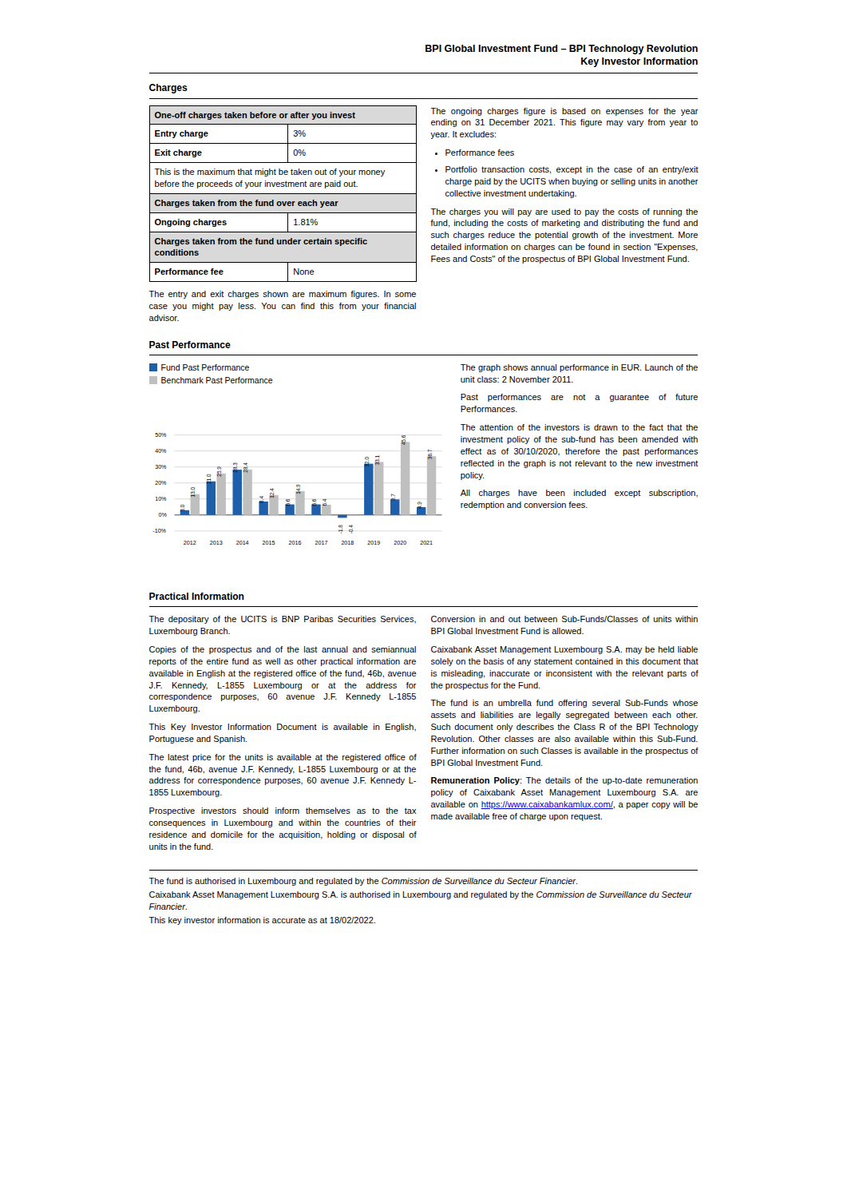BPI Global Investment Fund – BPI Technology Revolution
Key Investor Information
Charges
| One-off charges taken before or after you invest |
| Entry charge | 3% |
| Exit charge | 0% |
| This is the maximum that might be taken out of your money before the proceeds of your investment are paid out. |
| Charges taken from the fund over each year |
| Ongoing charges | 1.81% |
| Charges taken from the fund under certain specific conditions |
| Performance fee | None |
The entry and exit charges shown are maximum figures. In some case you might pay less. You can find this from your financial advisor.
The ongoing charges figure is based on expenses for the year ending on 31 December 2021. This figure may vary from year to year. It excludes:
Performance fees
Portfolio transaction costs, except in the case of an entry/exit charge paid by the UCITS when buying or selling units in another collective investment undertaking.
The charges you will pay are used to pay the costs of running the fund, including the costs of marketing and distributing the fund and such charges reduce the potential growth of the investment. More detailed information on charges can be found in section "Expenses, Fees and Costs" of the prospectus of BPI Global Investment Fund.
Past Performance
Fund Past Performance
Benchmark Past Performance
50% 40% 30% 20% 10% 0% -10% 3.0 13.0 21.0 25.9 28.3 28.4 8.4 12.4 6.6 14.9 6.6 6.4 -1.8 -0.4 32.0 33.1 9.7 45.6 4.9 36.7 2012 2013 2014 2015 2016 2017 2018 2019 2020 2021
The graph shows annual performance in EUR. Launch of the unit class: 2 November 2011.
Past performances are not a guarantee of future Performances.
The attention of the investors is drawn to the fact that the investment policy of the sub-fund has been amended with effect as of 30/10/2020, therefore the past performances reflected in the graph is not relevant to the new investment policy.
All charges have been included except subscription, redemption and conversion fees.
Practical Information
The depositary of the UCITS is BNP Paribas Securities Services, Luxembourg Branch.
Copies of the prospectus and of the last annual and semiannual reports of the entire fund as well as other practical information are available in English at the registered office of the fund, 46b, avenue J.F. Kennedy, L-1855 Luxembourg or at the address for correspondence purposes, 60 avenue J.F. Kennedy L-1855 Luxembourg.
This Key Investor Information Document is available in English, Portuguese and Spanish.
The latest price for the units is available at the registered office of the fund, 46b, avenue J.F. Kennedy, L-1855 Luxembourg or at the address for correspondence purposes, 60 avenue J.F. Kennedy L-1855 Luxembourg.
Prospective investors should inform themselves as to the tax consequences in Luxembourg and within the countries of their residence and domicile for the acquisition, holding or disposal of units in the fund.
Conversion in and out between Sub-Funds/Classes of units within BPI Global Investment Fund is allowed.
Caixabank Asset Management Luxembourg S.A. may be held liable solely on the basis of any statement contained in this document that is misleading, inaccurate or inconsistent with the relevant parts of the prospectus for the Fund.
The fund is an umbrella fund offering several Sub-Funds whose assets and liabilities are legally segregated between each other. Such document only describes the Class R of the BPI Technology Revolution. Other classes are also available within this Sub-Fund. Further information on such Classes is available in the prospectus of BPI Global Investment Fund.
Remuneration Policy: The details of the up-to-date remuneration policy of Caixabank Asset Management Luxembourg S.A. are available on https://www.caixabankamlux.com/, a paper copy will be made available free of charge upon request.
The fund is authorised in Luxembourg and regulated by the Commission de Surveillance du Secteur Financier.
Caixabank Asset Management Luxembourg S.A. is authorised in Luxembourg and regulated by the Commission de Surveillance du Secteur Financier.
This key investor information is accurate as at 18/02/2022.